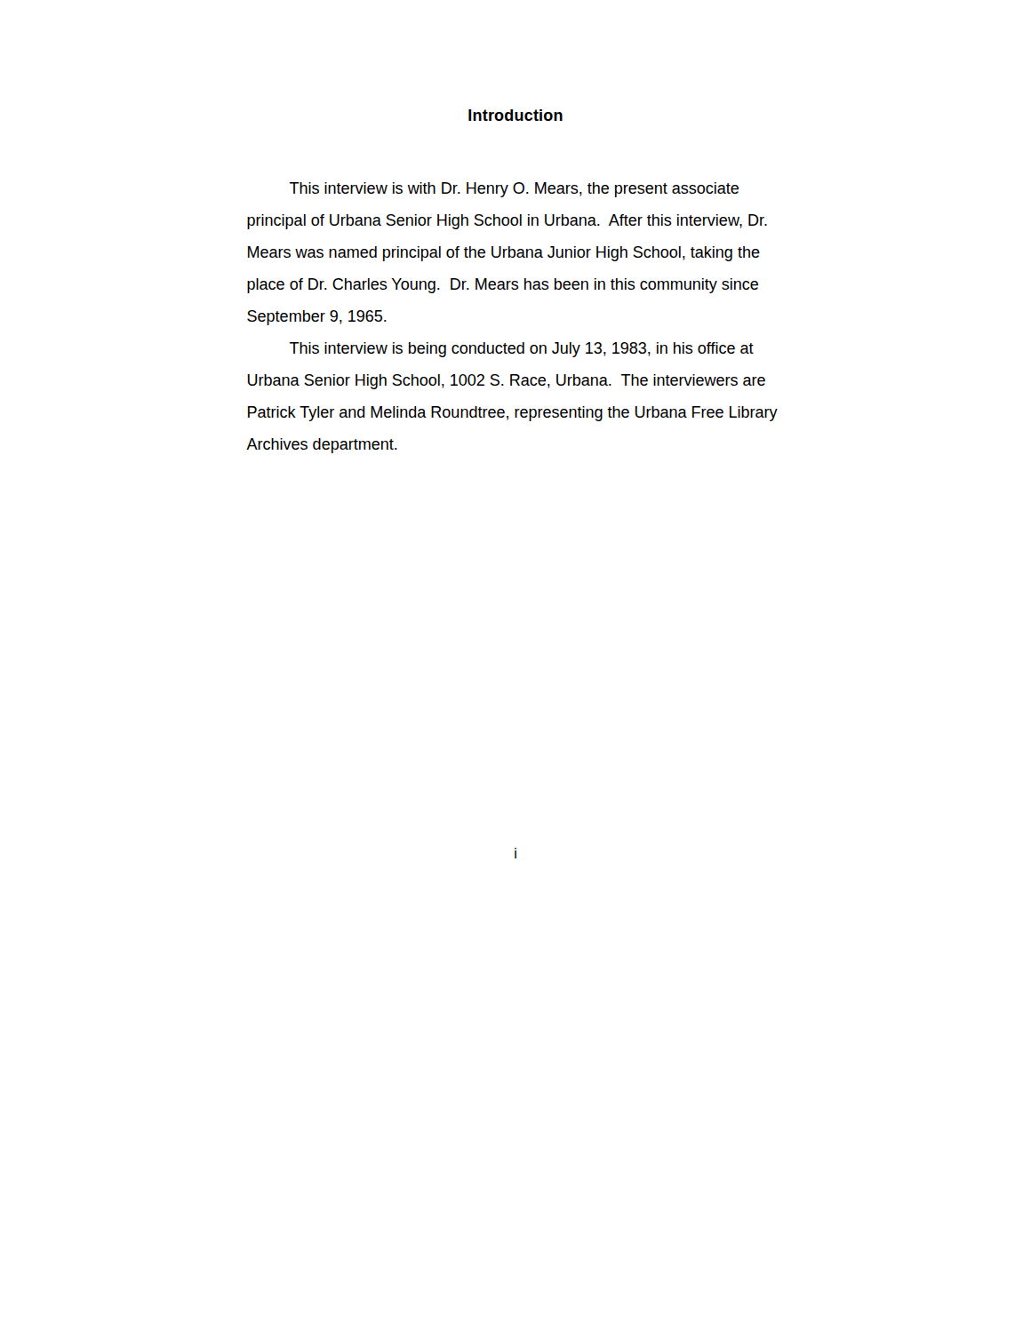Introduction
This interview is with Dr. Henry O. Mears, the present associate principal of Urbana Senior High School in Urbana. After this interview, Dr. Mears was named principal of the Urbana Junior High School, taking the place of Dr. Charles Young. Dr. Mears has been in this community since September 9, 1965.
This interview is being conducted on July 13, 1983, in his office at Urbana Senior High School, 1002 S. Race, Urbana. The interviewers are Patrick Tyler and Melinda Roundtree, representing the Urbana Free Library Archives department.
i